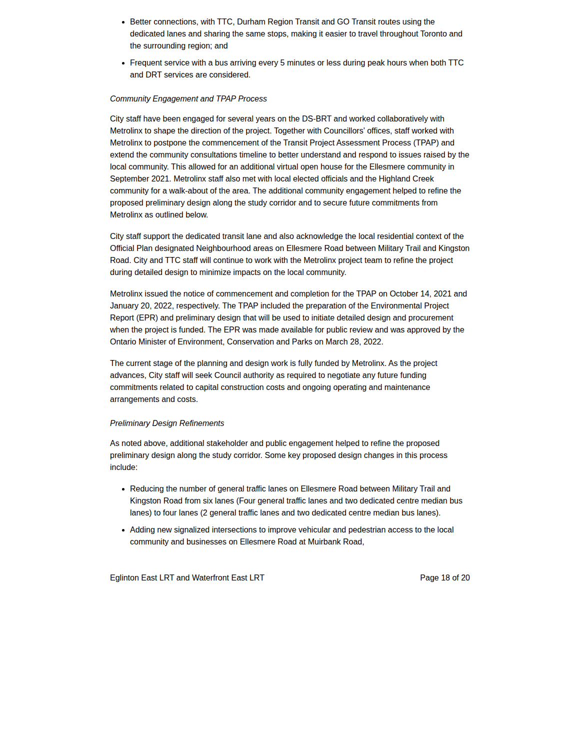Better connections, with TTC, Durham Region Transit and GO Transit routes using the dedicated lanes and sharing the same stops, making it easier to travel throughout Toronto and the surrounding region; and
Frequent service with a bus arriving every 5 minutes or less during peak hours when both TTC and DRT services are considered.
Community Engagement and TPAP Process
City staff have been engaged for several years on the DS-BRT and worked collaboratively with Metrolinx to shape the direction of the project. Together with Councillors' offices, staff worked with Metrolinx to postpone the commencement of the Transit Project Assessment Process (TPAP) and extend the community consultations timeline to better understand and respond to issues raised by the local community. This allowed for an additional virtual open house for the Ellesmere community in September 2021. Metrolinx staff also met with local elected officials and the Highland Creek community for a walk-about of the area. The additional community engagement helped to refine the proposed preliminary design along the study corridor and to secure future commitments from Metrolinx as outlined below.
City staff support the dedicated transit lane and also acknowledge the local residential context of the Official Plan designated Neighbourhood areas on Ellesmere Road between Military Trail and Kingston Road. City and TTC staff will continue to work with the Metrolinx project team to refine the project during detailed design to minimize impacts on the local community.
Metrolinx issued the notice of commencement and completion for the TPAP on October 14, 2021 and January 20, 2022, respectively. The TPAP included the preparation of the Environmental Project Report (EPR) and preliminary design that will be used to initiate detailed design and procurement when the project is funded. The EPR was made available for public review and was approved by the Ontario Minister of Environment, Conservation and Parks on March 28, 2022.
The current stage of the planning and design work is fully funded by Metrolinx. As the project advances, City staff will seek Council authority as required to negotiate any future funding commitments related to capital construction costs and ongoing operating and maintenance arrangements and costs.
Preliminary Design Refinements
As noted above, additional stakeholder and public engagement helped to refine the proposed preliminary design along the study corridor. Some key proposed design changes in this process include:
Reducing the number of general traffic lanes on Ellesmere Road between Military Trail and Kingston Road from six lanes (Four general traffic lanes and two dedicated centre median bus lanes) to four lanes (2 general traffic lanes and two dedicated centre median bus lanes).
Adding new signalized intersections to improve vehicular and pedestrian access to the local community and businesses on Ellesmere Road at Muirbank Road,
Eglinton East LRT and Waterfront East LRT Page 18 of 20